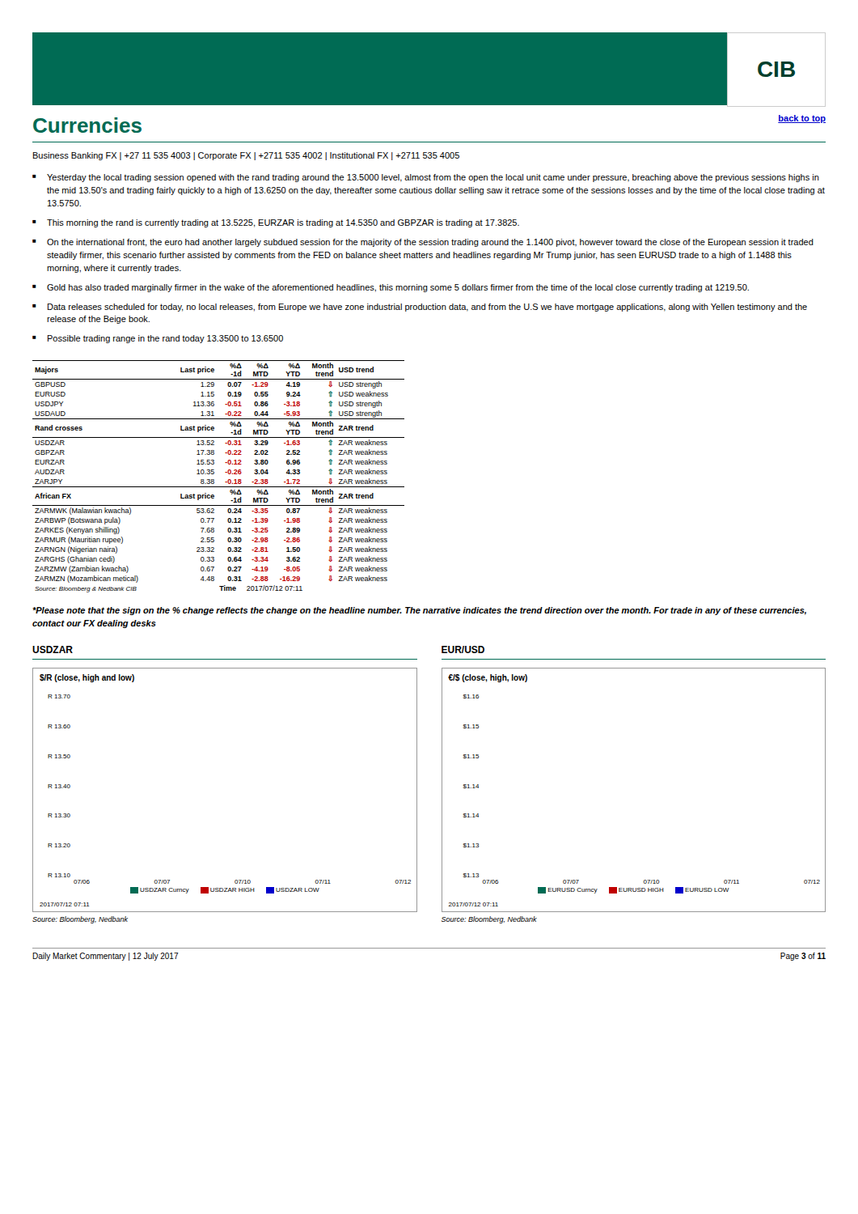CIB
back to top
Currencies
Business Banking FX | +27 11 535 4003 | Corporate FX | +2711 535 4002 | Institutional FX | +2711 535 4005
Yesterday the local trading session opened with the rand trading around the 13.5000 level, almost from the open the local unit came under pressure, breaching above the previous sessions highs in the mid 13.50's and trading fairly quickly to a high of 13.6250 on the day, thereafter some cautious dollar selling saw it retrace some of the sessions losses and by the time of the local close trading at 13.5750.
This morning the rand is currently trading at 13.5225, EURZAR is trading at 14.5350 and GBPZAR is trading at 17.3825.
On the international front, the euro had another largely subdued session for the majority of the session trading around the 1.1400 pivot, however toward the close of the European session it traded steadily firmer, this scenario further assisted by comments from the FED on balance sheet matters and headlines regarding Mr Trump junior, has seen EURUSD trade to a high of 1.1488 this morning, where it currently trades.
Gold has also traded marginally firmer in the wake of the aforementioned headlines, this morning some 5 dollars firmer from the time of the local close currently trading at 1219.50.
Data releases scheduled for today, no local releases, from Europe we have zone industrial production data, and from the U.S we have mortgage applications, along with Yellen testimony and the release of the Beige book.
Possible trading range in the rand today 13.3500 to 13.6500
| Majors | Last price | %Δ -1d | %Δ MTD | %Δ YTD | Month trend | USD trend |
| --- | --- | --- | --- | --- | --- | --- |
| GBPUSD | 1.29 | 0.07 | -1.29 | 4.19 | ⇩ | USD strength |
| EURUSD | 1.15 | 0.19 | 0.55 | 9.24 | ⇧ | USD weakness |
| USDJPY | 113.36 | -0.51 | 0.86 | -3.18 | ⇧ | USD strength |
| USDAUD | 1.31 | -0.22 | 0.44 | -5.93 | ⇧ | USD strength |
| Rand crosses | Last price | %Δ -1d | %Δ MTD | %Δ YTD | Month trend | ZAR trend |
| USDZAR | 13.52 | -0.31 | 3.29 | -1.63 | ⇧ | ZAR weakness |
| GBPZAR | 17.38 | -0.22 | 2.02 | 2.52 | ⇧ | ZAR weakness |
| EURZAR | 15.53 | -0.12 | 3.80 | 6.96 | ⇧ | ZAR weakness |
| AUDZAR | 10.35 | -0.26 | 3.04 | 4.33 | ⇧ | ZAR weakness |
| ZARJPY | 8.38 | -0.18 | -2.38 | -1.72 | ⇩ | ZAR weakness |
| African FX | Last price | %Δ -1d | %Δ MTD | %Δ YTD | Month trend | ZAR trend |
| ZARMWK (Malawian kwacha) | 53.62 | 0.24 | -3.35 | 0.87 | ⇩ | ZAR weakness |
| ZARBWP (Botswana pula) | 0.77 | 0.12 | -1.39 | -1.98 | ⇩ | ZAR weakness |
| ZARKES (Kenyan shilling) | 7.68 | 0.31 | -3.25 | 2.89 | ⇩ | ZAR weakness |
| ZARMUR (Mauritian rupee) | 2.55 | 0.30 | -2.98 | -2.86 | ⇩ | ZAR weakness |
| ZARNGN (Nigerian naira) | 23.32 | 0.32 | -2.81 | 1.50 | ⇩ | ZAR weakness |
| ZARGHS (Ghanian cedi) | 0.33 | 0.64 | -3.34 | 3.62 | ⇩ | ZAR weakness |
| ZARZMW (Zambian kwacha) | 0.67 | 0.27 | -4.19 | -8.05 | ⇩ | ZAR weakness |
| ZARMZN (Mozambican metical) | 4.48 | 0.31 | -2.88 | -16.29 | ⇩ | ZAR weakness |
| Source: Bloomberg & Nedbank CIB | Time | 2017/07/12 07:11 |
*Please note that the sign on the % change reflects the change on the headline number. The narrative indicates the trend direction over the month. For trade in any of these currencies, contact our FX dealing desks
USDZAR
$/R (close, high and low)
R 13.70
R 13.60
R 13.50
R 13.40
R 13.30
R 13.20
R 13.10
07/06
07/07
07/10
07/11
07/12
USDZAR Curncy USDZAR HIGH USDZAR LOW
2017/07/12 07:11
Source: Bloomberg, Nedbank
EUR/USD
€/$ (close, high, low)
$1.16
$1.15
$1.15
$1.14
$1.14
$1.13
$1.13
07/06
07/07
07/10
07/11
07/12
EURUSD Curncy EURUSD HIGH EURUSD LOW
2017/07/12 07:11
Source: Bloomberg, Nedbank
Daily Market Commentary | 12 July 2017
Page 3 of 11